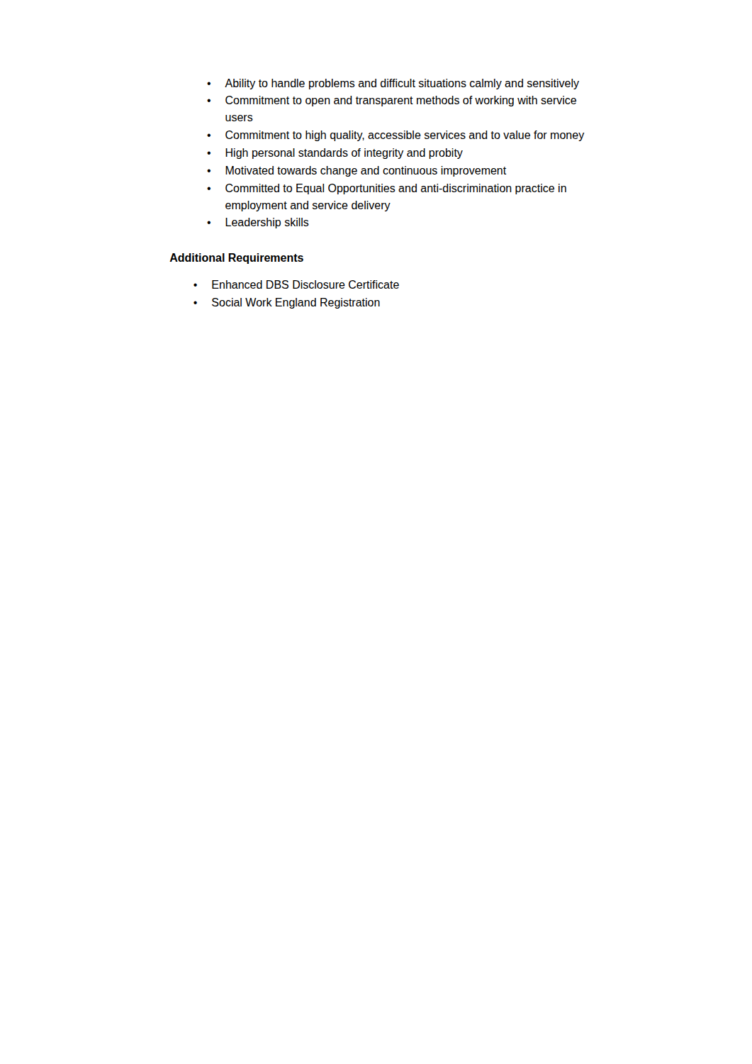Ability to handle problems and difficult situations calmly and sensitively
Commitment to open and transparent methods of working with service users
Commitment to high quality, accessible services and to value for money
High personal standards of integrity and probity
Motivated towards change and continuous improvement
Committed to Equal Opportunities and anti-discrimination practice in employment and service delivery
Leadership skills
Additional Requirements
Enhanced DBS Disclosure Certificate
Social Work England Registration